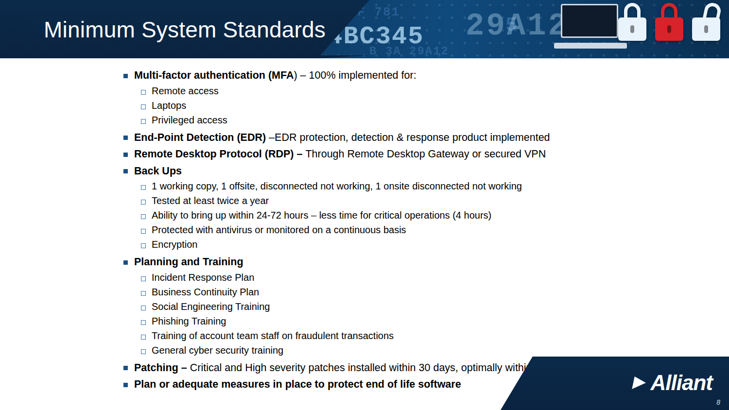7 F08F 3AB23BC3 04B45 0 F 781 C4BC345 B 3A 29A12 5
29A12
Minimum System Standards
Multi-factor authentication (MFA) – 100% implemented for:
Remote access
Laptops
Privileged access
End-Point Detection (EDR) –EDR protection, detection & response product implemented
Remote Desktop Protocol (RDP) – Through Remote Desktop Gateway or secured VPN
Back Ups
1 working copy, 1 offsite, disconnected not working, 1 onsite disconnected not working
Tested at least twice a year
Ability to bring up within 24-72 hours – less time for critical operations (4 hours)
Protected with antivirus or monitored on a continuous basis
Encryption
Planning and Training
Incident Response Plan
Business Continuity Plan
Social Engineering Training
Phishing Training
Training of account team staff on fraudulent transactions
General cyber security training
Patching – Critical and High severity patches installed within 30 days, optimally within 7 days
Plan or adequate measures in place to protect end of life software
Alliant
8